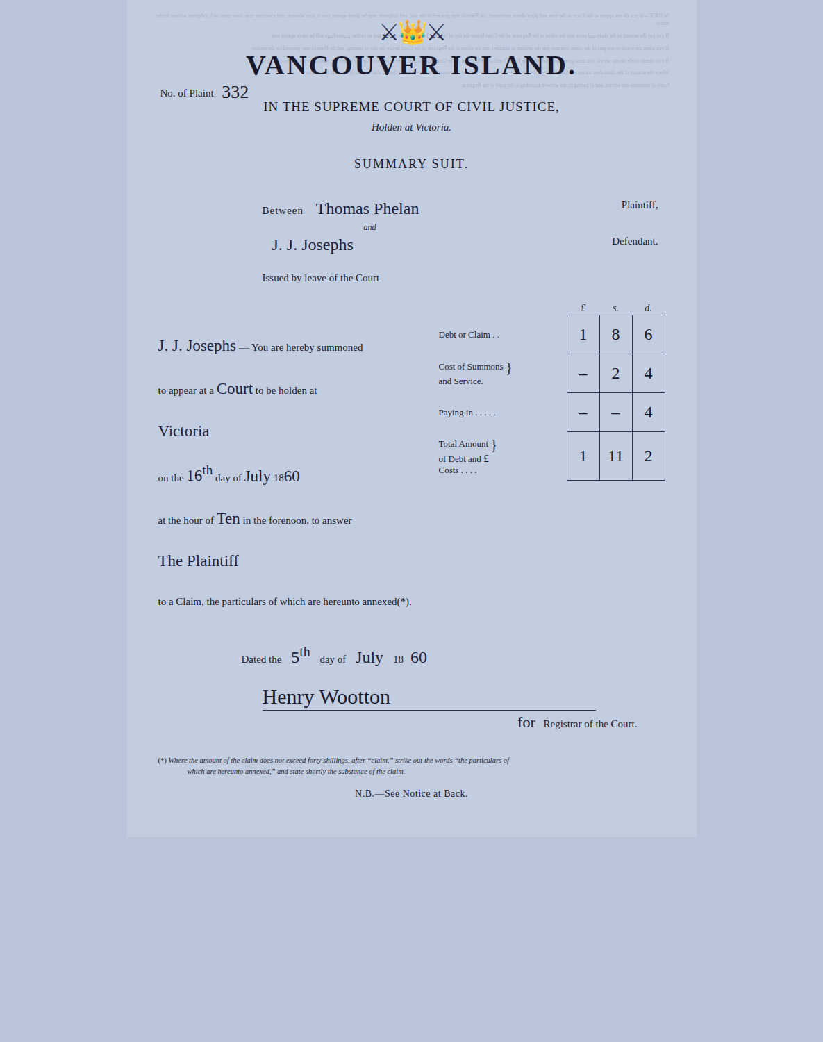NOTICE.—If you do not appear at the Court at the time and place above mentioned, the Plaintiff may proceed in the suit, and judgment may be given against you in your absence, and execution may issue upon such judgment without further notice.
If you pay the amount of the claim and costs into the office of the Registrar of the Court before the day of hearing, the suit will be stayed, and no further proceedings will be taken against you.
If you admit the whole or any part of the claim, you may pay the amount so admitted into the office of the Registrar of the Court before the day of hearing, and the Plaintiff may proceed for the residue.
If you intend to rely on any set-off, you must give notice thereof to the Plaintiff and to the Registrar of the Court not less than three days before the day of hearing, stating the particulars of such set-off.
Where the amount of the claim does not exceed forty shillings, the particulars of the claim need not be annexed, but the substance thereof shall be shortly stated in the summons.
Costs of summons and service, and of paying in, are allowed according to the scale of the Registrar.
⚔👑⚔
No. of Plaint 332
VANCOUVER ISLAND.
IN THE SUPREME COURT OF CIVIL JUSTICE,
Holden at Victoria.
SUMMARY SUIT.
Between Thomas Phelan Plaintiff,
and
J. J. Josephs Defendant.
Issued by leave of the Court
J. J. Josephs — You are hereby summoned
to appear at a Court to be holden at
Victoria
on the 16th day of July 1860
at the hour of Ten in the forenoon, to answer
The Plaintiff
to a Claim, the particulars of which are hereunto annexed(*).
| | £ | s. | d. |
| --- | --- | --- | --- |
| Debt or Claim . . | 1 | 8 | 6 |
| Cost of Summons } and Service. | – | 2 | 4 |
| Paying in . . . . . | – | – | 4 |
| Total Amount } of Debt and £ Costs . . . . | 1 | 11 | 2 |
Dated the 5th day of July 1860
Henry Wootton for Registrar of the Court.
(*) Where the amount of the claim does not exceed forty shillings, after “claim,” strike out the words “the particulars of which are hereunto annexed,” and state shortly the substance of the claim.
N.B.—See Notice at Back.